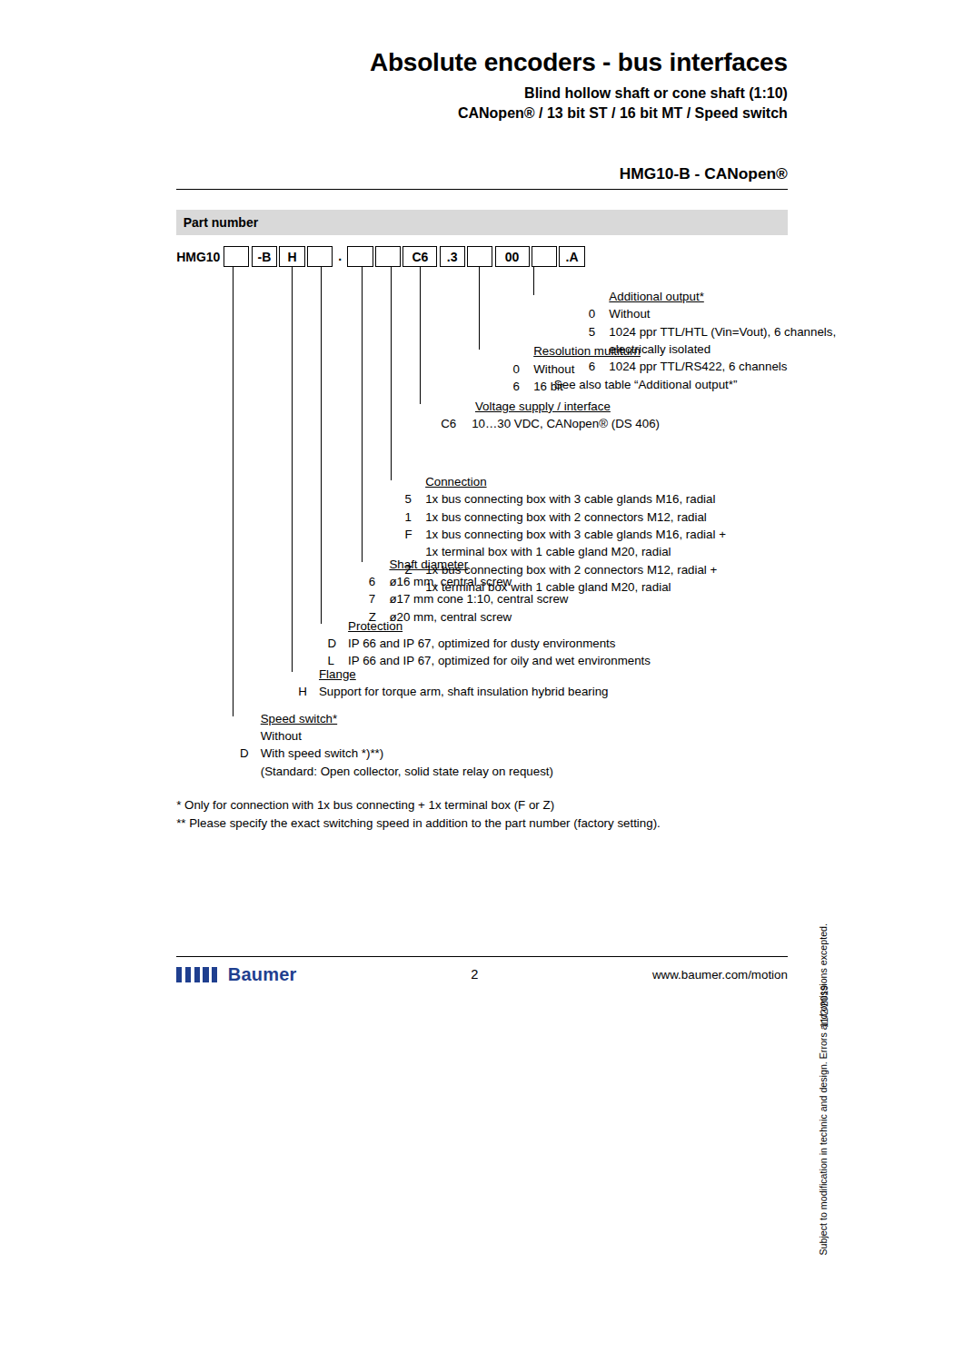Absolute encoders - bus interfaces
Blind hollow shaft or cone shaft (1:10)
CANopen® / 13 bit ST / 16 bit MT / Speed switch
HMG10-B - CANopen®
Part number
HMG10
-B
H
.
C6
.3
00
.A
Additional output*
0 Without
51024 ppr TTL/HTL (Vin=Vout), 6 channels,
electrically isolated
61024 ppr TTL/RS422, 6 channels
See also table “Additional output*”
Resolution multiturn
0 Without
616 bit
Voltage supply / interface
C610…30 VDC, CANopen® (DS 406)
Connection
51x bus connecting box with 3 cable glands M16, radial
11x bus connecting box with 2 connectors M12, radial
F 1x bus connecting box with 3 cable glands M16, radial +
1x terminal box with 1 cable gland M20, radial
Z 1x bus connecting box with 2 connectors M12, radial +
1x terminal box with 1 cable gland M20, radial
Shaft diameter
6 ø16 mm, central screw
7 ø17 mm cone 1:10, central screw
Zø20 mm, central screw
Protection
DIP 66 and IP 67, optimized for dusty environments
LIP 66 and IP 67, optimized for oily and wet environments
Flange
HSupport for torque arm, shaft insulation hybrid bearing
Speed switch*
Without
DWith speed switch *)**)
(Standard: Open collector, solid state relay on request)
* Only for connection with 1x bus connecting + 1x terminal box (F or Z)
** Please specify the exact switching speed in addition to the part number (factory setting).
Subject to modification in technic and design. Errors and omissions excepted.
11/2/2019
Baumer
2
www.baumer.com/motion